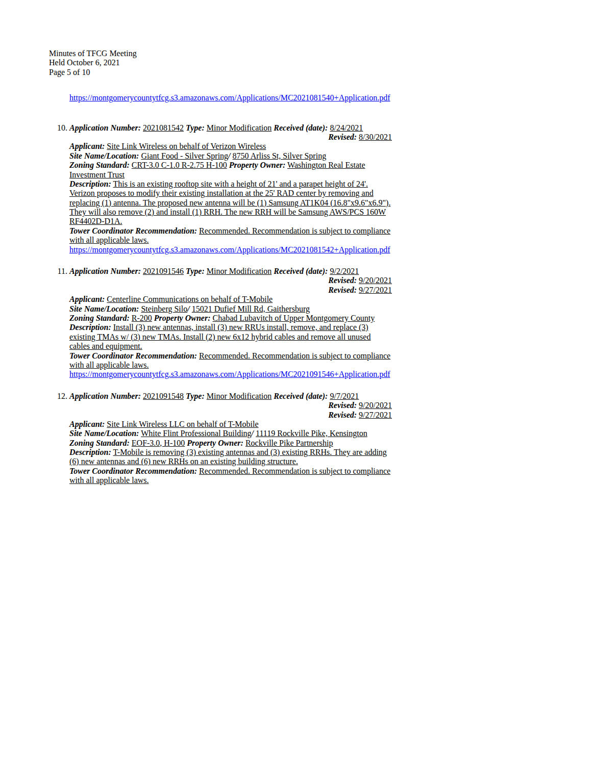Minutes of TFCG Meeting
Held October 6, 2021
Page 5 of 10
https://montgomerycountytfcg.s3.amazonaws.com/Applications/MC2021081540+Application.pdf
Application Number: 2021081542 Type: Minor Modification Received (date): 8/24/2021
Revised: 8/30/2021 Applicant: Site Link Wireless on behalf of Verizon Wireless
Site Name/Location: Giant Food - Silver Spring/ 8750 Arliss St, Silver Spring
Zoning Standard: CRT-3.0 C-1.0 R-2.75 H-100 Property Owner: Washington Real Estate Investment Trust
Description: This is an existing rooftop site with a height of 21' and a parapet height of 24'. Verizon proposes to modify their existing installation at the 25' RAD center by removing and replacing (1) antenna. The proposed new antenna will be (1) Samsung AT1K04 (16.8"x9.6"x6.9"). They will also remove (2) and install (1) RRH. The new RRH will be Samsung AWS/PCS 160W RF4402D-D1A.
Tower Coordinator Recommendation: Recommended. Recommendation is subject to compliance with all applicable laws.
https://montgomerycountytfcg.s3.amazonaws.com/Applications/MC2021081542+Application.pdf
Application Number: 2021091546 Type: Minor Modification Received (date): 9/2/2021
Revised: 9/20/2021 Revised: 9/27/2021 Applicant: Centerline Communications on behalf of T-Mobile
Site Name/Location: Steinberg Silo/ 15021 Dufief Mill Rd, Gaithersburg
Zoning Standard: R-200 Property Owner: Chabad Lubavitch of Upper Montgomery County
Description: Install (3) new antennas, install (3) new RRUs install, remove, and replace (3) existing TMAs w/ (3) new TMAs. Install (2) new 6x12 hybrid cables and remove all unused cables and equipment.
Tower Coordinator Recommendation: Recommended. Recommendation is subject to compliance with all applicable laws.
https://montgomerycountytfcg.s3.amazonaws.com/Applications/MC2021091546+Application.pdf
Application Number: 2021091548 Type: Minor Modification Received (date): 9/7/2021
Revised: 9/20/2021 Revised: 9/27/2021 Applicant: Site Link Wireless LLC on behalf of T-Mobile
Site Name/Location: White Flint Professional Building/ 11119 Rockville Pike, Kensington
Zoning Standard: EOF-3.0, H-100 Property Owner: Rockville Pike Partnership
Description: T-Mobile is removing (3) existing antennas and (3) existing RRHs. They are adding (6) new antennas and (6) new RRHs on an existing building structure.
Tower Coordinator Recommendation: Recommended. Recommendation is subject to compliance with all applicable laws.